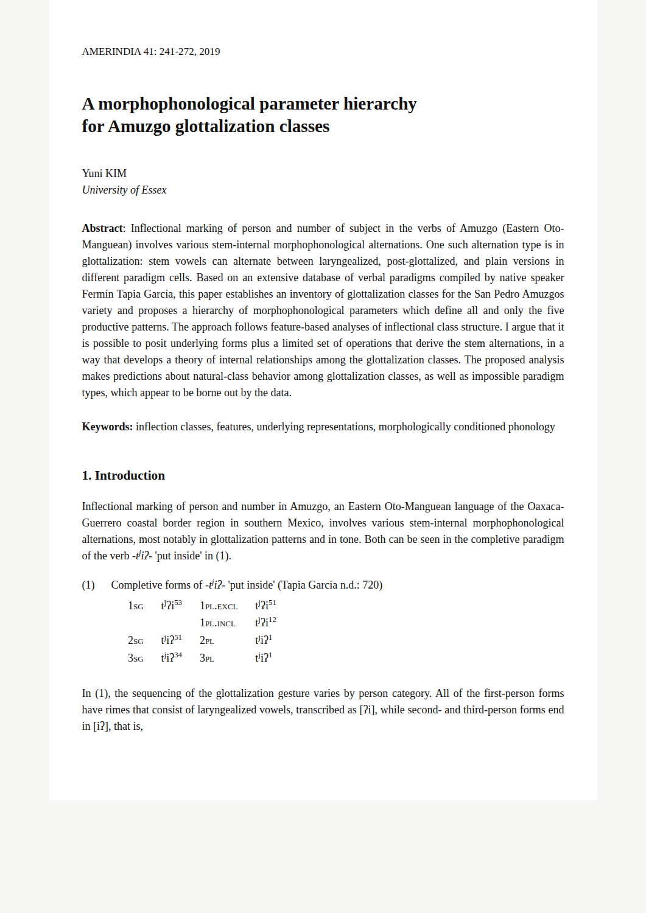AMERINDIA 41: 241-272, 2019
A morphophonological parameter hierarchy
for Amuzgo glottalization classes
Yuni KIM
University of Essex
Abstract: Inflectional marking of person and number of subject in the verbs of Amuzgo (Eastern Oto-Manguean) involves various stem-internal morphophonological alternations. One such alternation type is in glottalization: stem vowels can alternate between laryngealized, post-glottalized, and plain versions in different paradigm cells. Based on an extensive database of verbal paradigms compiled by native speaker Fermín Tapia García, this paper establishes an inventory of glottalization classes for the San Pedro Amuzgos variety and proposes a hierarchy of morphophonological parameters which define all and only the five productive patterns. The approach follows feature-based analyses of inflectional class structure. I argue that it is possible to posit underlying forms plus a limited set of operations that derive the stem alternations, in a way that develops a theory of internal relationships among the glottalization classes. The proposed analysis makes predictions about natural-class behavior among glottalization classes, as well as impossible paradigm types, which appear to be borne out by the data.
Keywords: inflection classes, features, underlying representations, morphologically conditioned phonology
1. Introduction
Inflectional marking of person and number in Amuzgo, an Eastern Oto-Manguean language of the Oaxaca-Guerrero coastal border region in southern Mexico, involves various stem-internal morphophonological alternations, most notably in glottalization patterns and in tone. Both can be seen in the completive paradigm of the verb -tjiʔ- 'put inside' in (1).
(1) Completive forms of -tjiʔ- 'put inside' (Tapia García n.d.: 720)
| 1 sg | t j ʔi 53 | 1 pl.excl | t j ʔi 51 |
| | | 1 pl.incl | t j ʔi 12 |
| 2 sg | t j iʔ 51 | 2 pl | t j iʔ 1 |
| 3 sg | t j iʔ 34 | 3 pl | t j iʔ 1 |
In (1), the sequencing of the glottalization gesture varies by person category. All of the first-person forms have rimes that consist of laryngealized vowels, transcribed as [ʔi], while second- and third-person forms end in [iʔ], that is,